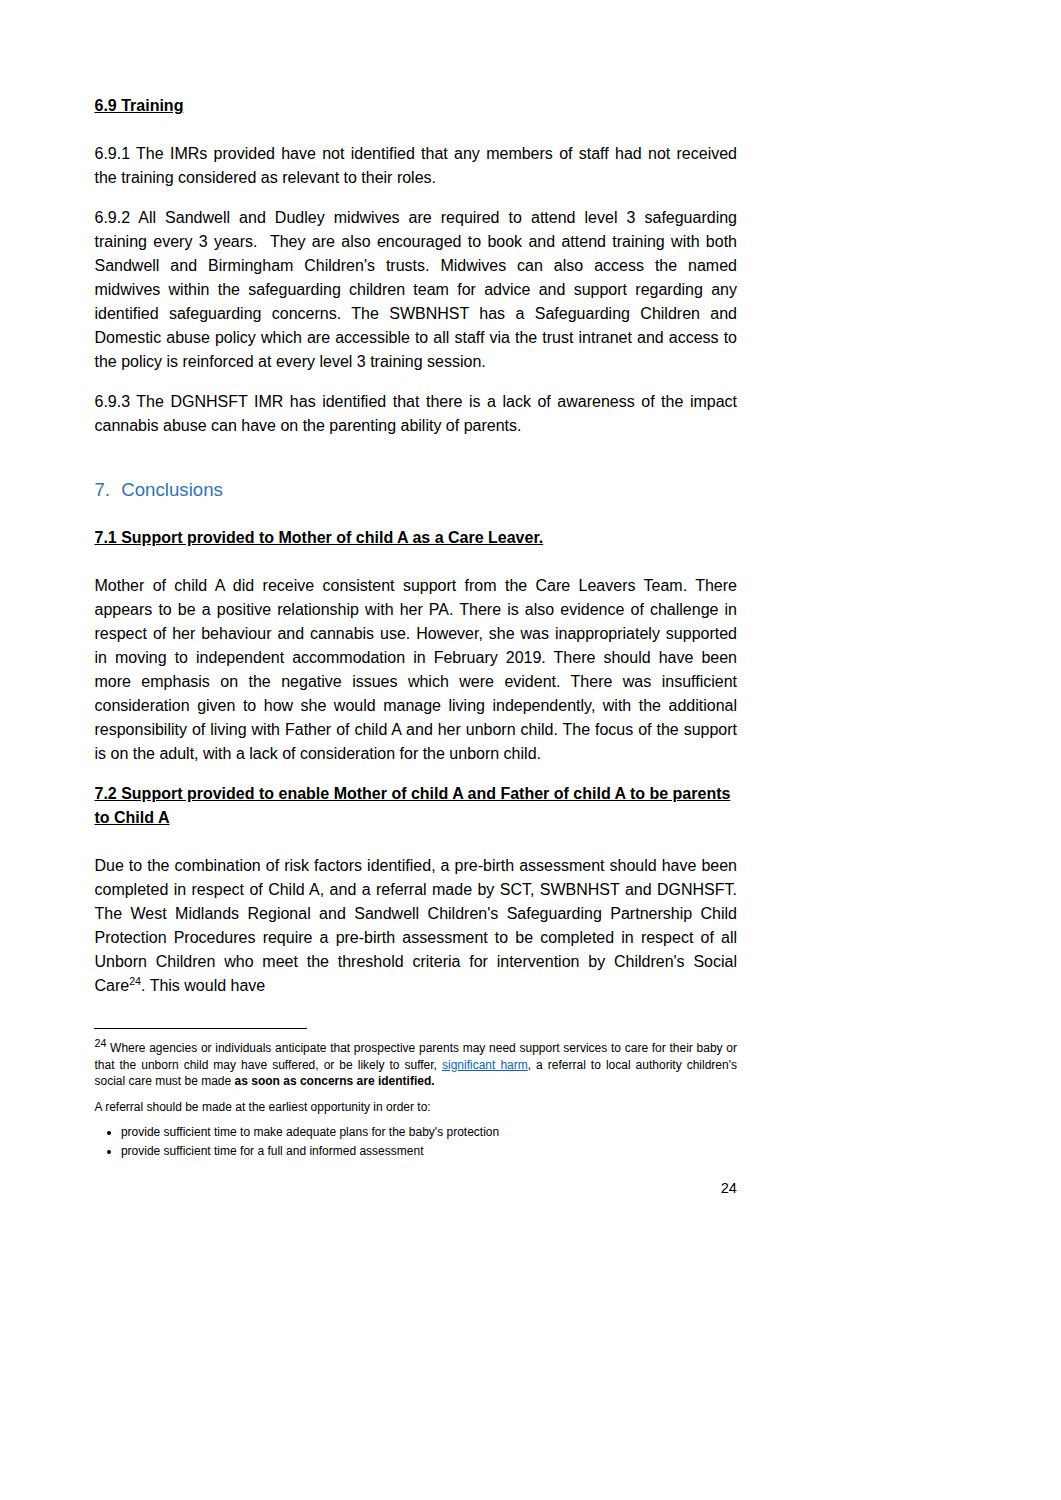6.9 Training
6.9.1 The IMRs provided have not identified that any members of staff had not received the training considered as relevant to their roles.
6.9.2 All Sandwell and Dudley midwives are required to attend level 3 safeguarding training every 3 years. They are also encouraged to book and attend training with both Sandwell and Birmingham Children's trusts. Midwives can also access the named midwives within the safeguarding children team for advice and support regarding any identified safeguarding concerns. The SWBNHST has a Safeguarding Children and Domestic abuse policy which are accessible to all staff via the trust intranet and access to the policy is reinforced at every level 3 training session.
6.9.3 The DGNHSFT IMR has identified that there is a lack of awareness of the impact cannabis abuse can have on the parenting ability of parents.
7. Conclusions
7.1 Support provided to Mother of child A as a Care Leaver.
Mother of child A did receive consistent support from the Care Leavers Team. There appears to be a positive relationship with her PA. There is also evidence of challenge in respect of her behaviour and cannabis use. However, she was inappropriately supported in moving to independent accommodation in February 2019. There should have been more emphasis on the negative issues which were evident. There was insufficient consideration given to how she would manage living independently, with the additional responsibility of living with Father of child A and her unborn child. The focus of the support is on the adult, with a lack of consideration for the unborn child.
7.2 Support provided to enable Mother of child A and Father of child A to be parents to Child A
Due to the combination of risk factors identified, a pre-birth assessment should have been completed in respect of Child A, and a referral made by SCT, SWBNHST and DGNHSFT. The West Midlands Regional and Sandwell Children's Safeguarding Partnership Child Protection Procedures require a pre-birth assessment to be completed in respect of all Unborn Children who meet the threshold criteria for intervention by Children's Social Care24. This would have
24 Where agencies or individuals anticipate that prospective parents may need support services to care for their baby or that the unborn child may have suffered, or be likely to suffer, significant harm, a referral to local authority children's social care must be made as soon as concerns are identified.
A referral should be made at the earliest opportunity in order to:
provide sufficient time to make adequate plans for the baby's protection
provide sufficient time for a full and informed assessment
24